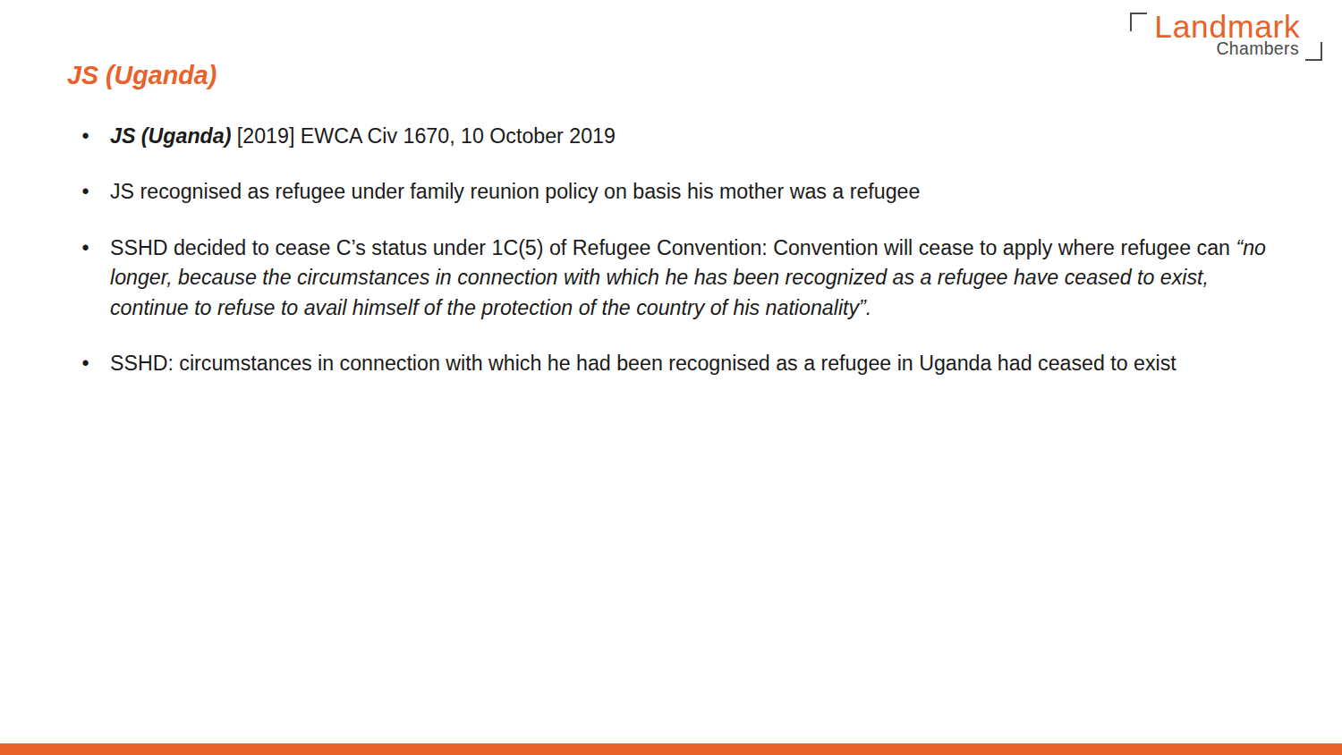Landmark
Chambers
JS (Uganda)
JS (Uganda) [2019] EWCA Civ 1670, 10 October 2019
JS recognised as refugee under family reunion policy on basis his mother was a refugee
SSHD decided to cease C’s status under 1C(5) of Refugee Convention: Convention will cease to apply where refugee can “no longer, because the circumstances in connection with which he has been recognized as a refugee have ceased to exist, continue to refuse to avail himself of the protection of the country of his nationality”.
SSHD: circumstances in connection with which he had been recognised as a refugee in Uganda had ceased to exist